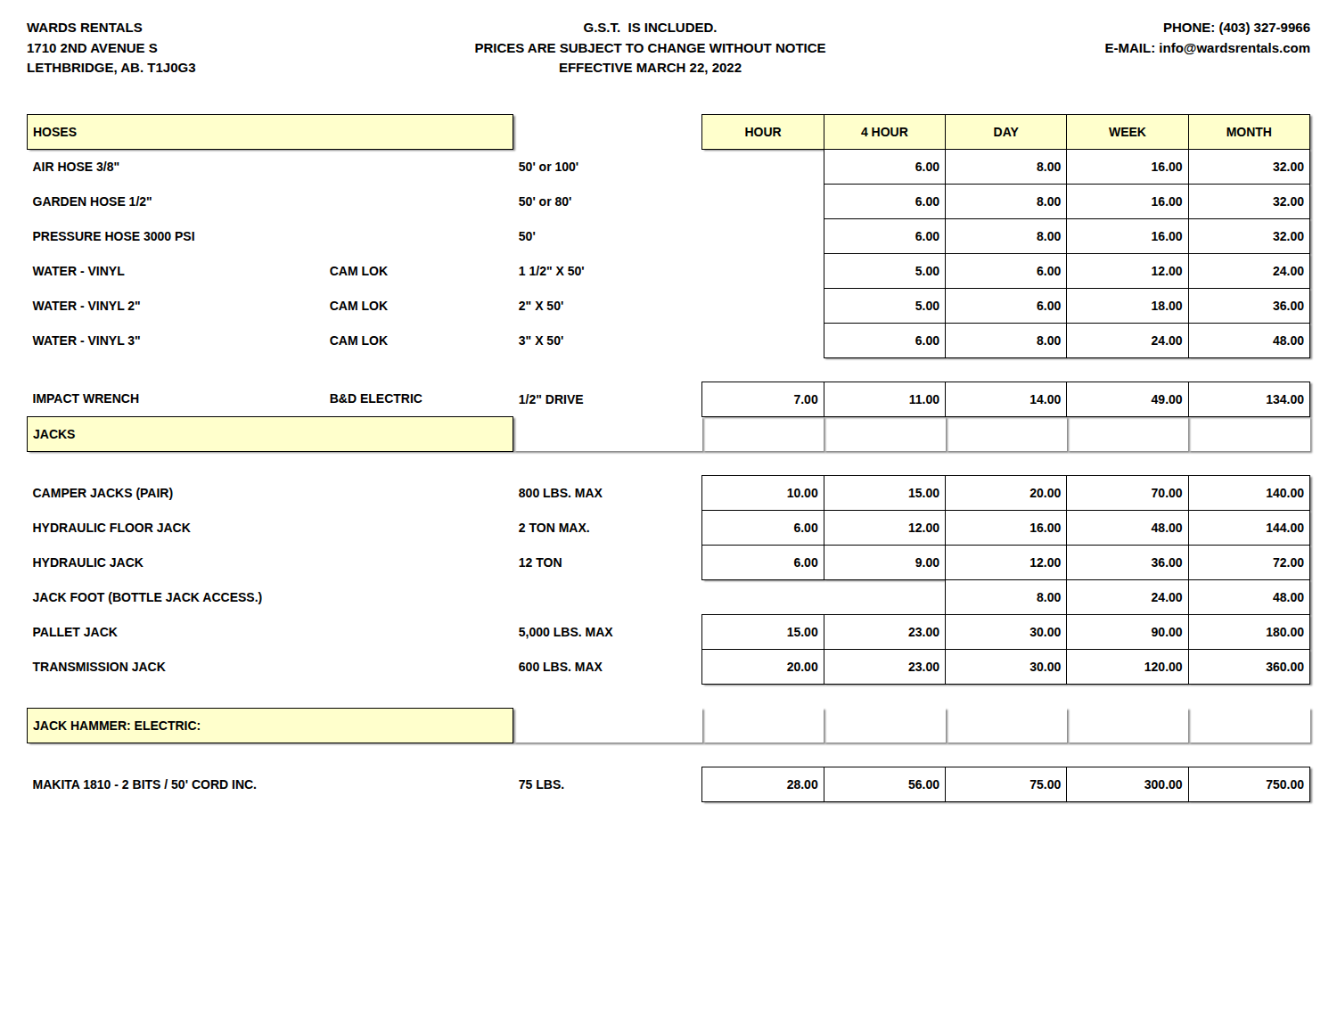WARDS RENTALS
1710 2ND AVENUE S
LETHBRIDGE, AB. T1J0G3
G.S.T. IS INCLUDED.
PRICES ARE SUBJECT TO CHANGE WITHOUT NOTICE
EFFECTIVE MARCH 22, 2022
PHONE: (403) 327-9966
E-MAIL: info@wardsrentals.com
| HOSES | | HOUR | 4 HOUR | DAY | WEEK | MONTH |
| AIR HOSE 3/8" | | 50' or 100' | | 6.00 | 8.00 | 16.00 | 32.00 |
| GARDEN HOSE 1/2" | | 50' or 80' | | 6.00 | 8.00 | 16.00 | 32.00 |
| PRESSURE HOSE 3000 PSI | | 50' | | 6.00 | 8.00 | 16.00 | 32.00 |
| WATER - VINYL | CAM LOK | 1 1/2" X 50' | | 5.00 | 6.00 | 12.00 | 24.00 |
| WATER - VINYL 2" | CAM LOK | 2" X 50' | | 5.00 | 6.00 | 18.00 | 36.00 |
| WATER - VINYL 3" | CAM LOK | 3" X 50' | | 6.00 | 8.00 | 24.00 | 48.00 |
| IMPACT WRENCH | B&D ELECTRIC | 1/2" DRIVE | 7.00 | 11.00 | 14.00 | 49.00 | 134.00 |
| JACKS | | | | | | |
| CAMPER JACKS (PAIR) | | 800 LBS. MAX | 10.00 | 15.00 | 20.00 | 70.00 | 140.00 |
| HYDRAULIC FLOOR JACK | | 2 TON MAX. | 6.00 | 12.00 | 16.00 | 48.00 | 144.00 |
| HYDRAULIC JACK | | 12 TON | 6.00 | 9.00 | 12.00 | 36.00 | 72.00 |
| JACK FOOT (BOTTLE JACK ACCESS.) | | | | 8.00 | 24.00 | 48.00 |
| PALLET JACK | | 5,000 LBS. MAX | 15.00 | 23.00 | 30.00 | 90.00 | 180.00 |
| TRANSMISSION JACK | | 600 LBS. MAX | 20.00 | 23.00 | 30.00 | 120.00 | 360.00 |
| JACK HAMMER: ELECTRIC: | | | | | | |
| MAKITA 1810 - 2 BITS / 50' CORD INC. | 75 LBS. | 28.00 | 56.00 | 75.00 | 300.00 | 750.00 |